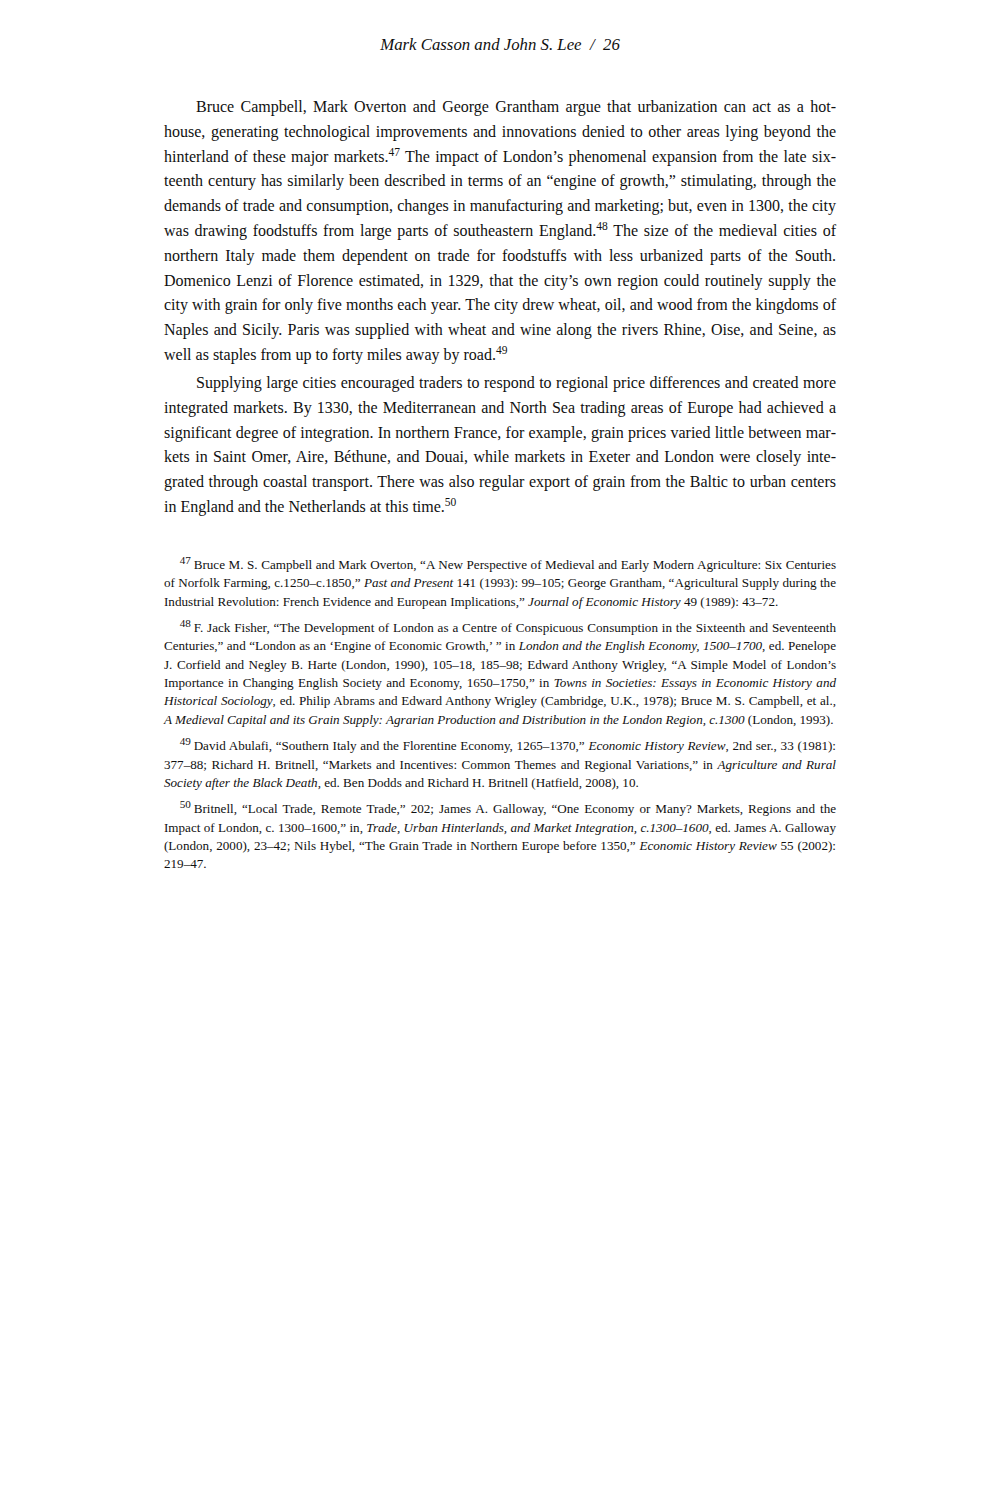Mark Casson and John S. Lee / 26
Bruce Campbell, Mark Overton and George Grantham argue that urbanization can act as a hothouse, generating technological improvements and innovations denied to other areas lying beyond the hinterland of these major markets.47 The impact of London’s phenomenal expansion from the late sixteenth century has similarly been described in terms of an “engine of growth,” stimulating, through the demands of trade and consumption, changes in manufacturing and marketing; but, even in 1300, the city was drawing foodstuffs from large parts of southeastern England.48 The size of the medieval cities of northern Italy made them dependent on trade for foodstuffs with less urbanized parts of the South. Domenico Lenzi of Florence estimated, in 1329, that the city’s own region could routinely supply the city with grain for only five months each year. The city drew wheat, oil, and wood from the kingdoms of Naples and Sicily. Paris was supplied with wheat and wine along the rivers Rhine, Oise, and Seine, as well as staples from up to forty miles away by road.49
Supplying large cities encouraged traders to respond to regional price differences and created more integrated markets. By 1330, the Mediterranean and North Sea trading areas of Europe had achieved a significant degree of integration. In northern France, for example, grain prices varied little between markets in Saint Omer, Aire, Béthune, and Douai, while markets in Exeter and London were closely integrated through coastal transport. There was also regular export of grain from the Baltic to urban centers in England and the Netherlands at this time.50
47 Bruce M. S. Campbell and Mark Overton, “A New Perspective of Medieval and Early Modern Agriculture: Six Centuries of Norfolk Farming, c.1250–c.1850,” Past and Present 141 (1993): 99–105; George Grantham, “Agricultural Supply during the Industrial Revolution: French Evidence and European Implications,” Journal of Economic History 49 (1989): 43–72.
48 F. Jack Fisher, “The Development of London as a Centre of Conspicuous Consumption in the Sixteenth and Seventeenth Centuries,” and “London as an ‘Engine of Economic Growth,’ ” in London and the English Economy, 1500–1700, ed. Penelope J. Corfield and Negley B. Harte (London, 1990), 105–18, 185–98; Edward Anthony Wrigley, “A Simple Model of London’s Importance in Changing English Society and Economy, 1650–1750,” in Towns in Societies: Essays in Economic History and Historical Sociology, ed. Philip Abrams and Edward Anthony Wrigley (Cambridge, U.K., 1978); Bruce M. S. Campbell, et al., A Medieval Capital and its Grain Supply: Agrarian Production and Distribution in the London Region, c.1300 (London, 1993).
49 David Abulafi, “Southern Italy and the Florentine Economy, 1265–1370,” Economic History Review, 2nd ser., 33 (1981): 377–88; Richard H. Britnell, “Markets and Incentives: Common Themes and Regional Variations,” in Agriculture and Rural Society after the Black Death, ed. Ben Dodds and Richard H. Britnell (Hatfield, 2008), 10.
50 Britnell, “Local Trade, Remote Trade,” 202; James A. Galloway, “One Economy or Many? Markets, Regions and the Impact of London, c. 1300–1600,” in, Trade, Urban Hinterlands, and Market Integration, c.1300–1600, ed. James A. Galloway (London, 2000), 23–42; Nils Hybel, “The Grain Trade in Northern Europe before 1350,” Economic History Review 55 (2002): 219–47.